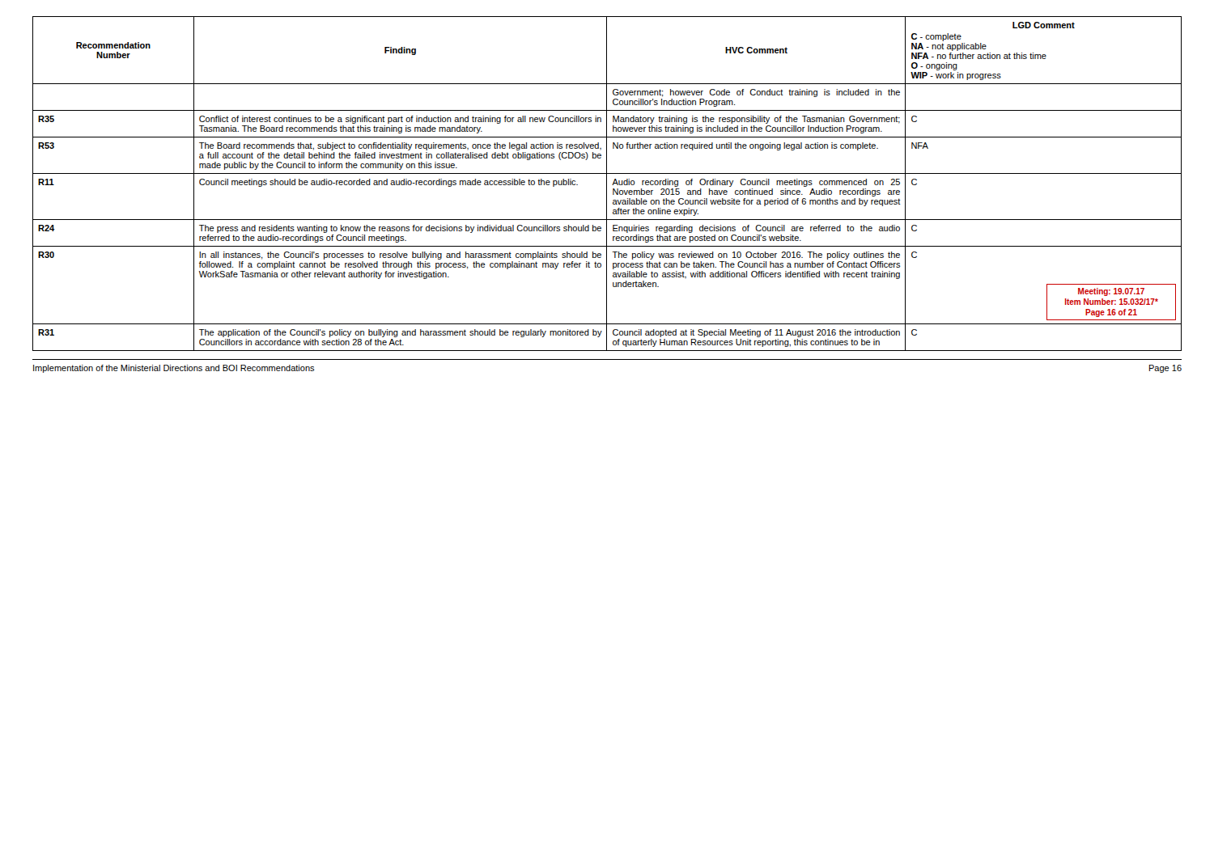| Recommendation Number | Finding | HVC Comment | LGD Comment C - complete NA - not applicable NFA - no further action at this time O - ongoing WIP - work in progress |
| --- | --- | --- | --- |
| | | Government; however Code of Conduct training is included in the Councillor's Induction Program. | |
| R35 | Conflict of interest continues to be a significant part of induction and training for all new Councillors in Tasmania. The Board recommends that this training is made mandatory. | Mandatory training is the responsibility of the Tasmanian Government; however this training is included in the Councillor Induction Program. | C |
| R53 | The Board recommends that, subject to confidentiality requirements, once the legal action is resolved, a full account of the detail behind the failed investment in collateralised debt obligations (CDOs) be made public by the Council to inform the community on this issue. | No further action required until the ongoing legal action is complete. | NFA |
| R11 | Council meetings should be audio-recorded and audio-recordings made accessible to the public. | Audio recording of Ordinary Council meetings commenced on 25 November 2015 and have continued since. Audio recordings are available on the Council website for a period of 6 months and by request after the online expiry. | C |
| R24 | The press and residents wanting to know the reasons for decisions by individual Councillors should be referred to the audio-recordings of Council meetings. | Enquiries regarding decisions of Council are referred to the audio recordings that are posted on Council's website. | C |
| R30 | In all instances, the Council's processes to resolve bullying and harassment complaints should be followed. If a complaint cannot be resolved through this process, the complainant may refer it to WorkSafe Tasmania or other relevant authority for investigation. | The policy was reviewed on 10 October 2016. The policy outlines the process that can be taken. The Council has a number of Contact Officers available to assist, with additional Officers identified with recent training undertaken. | C Meeting: 19.07.17 Item Number: 15.032/17* Page 16 of 21 |
| R31 | The application of the Council's policy on bullying and harassment should be regularly monitored by Councillors in accordance with section 28 of the Act. | Council adopted at it Special Meeting of 11 August 2016 the introduction of quarterly Human Resources Unit reporting, this continues to be in | C |
Implementation of the Ministerial Directions and BOI Recommendations Page 16